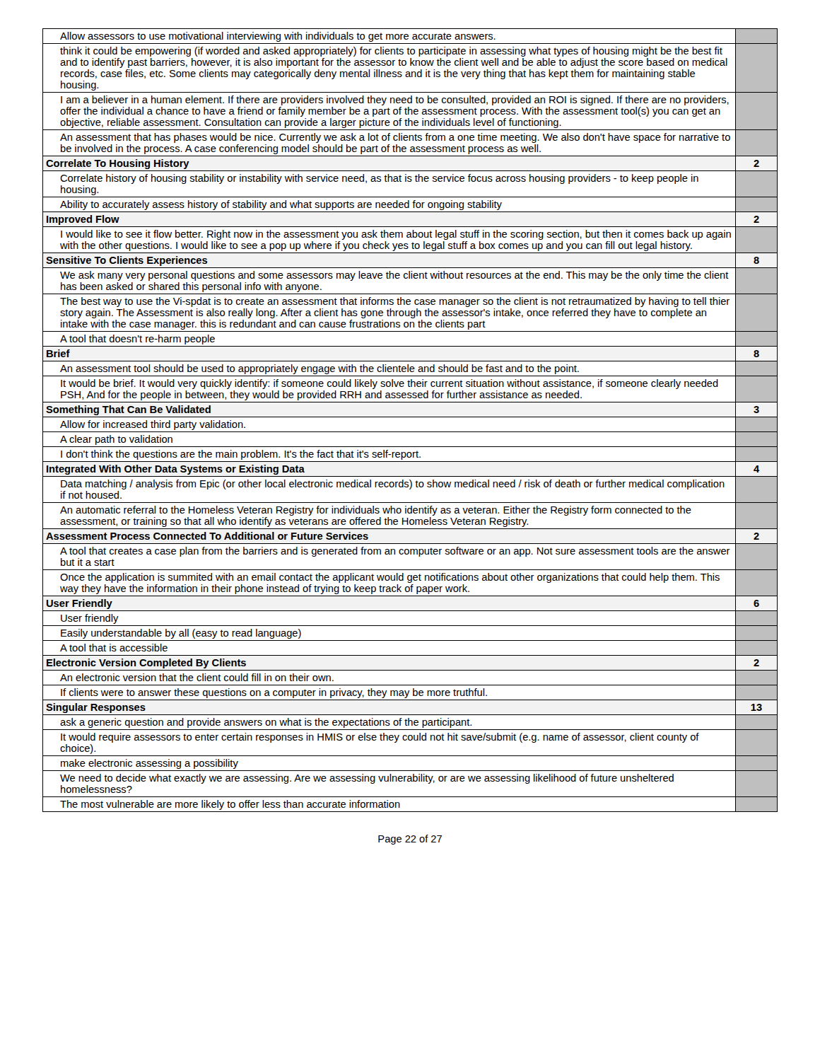| Allow assessors to use motivational interviewing with individuals to get more accurate answers. | |
| think it could be empowering (if worded and asked appropriately) for clients to participate in assessing what types of housing might be the best fit and to identify past barriers, however, it is also important for the assessor to know the client well and be able to adjust the score based on medical records, case files, etc. Some clients may categorically deny mental illness and it is the very thing that has kept them for maintaining stable housing. | |
| I am a believer in a human element. If there are providers involved they need to be consulted, provided an ROI is signed. If there are no providers, offer the individual a chance to have a friend or family member be a part of the assessment process. With the assessment tool(s) you can get an objective, reliable assessment. Consultation can provide a larger picture of the individuals level of functioning. | |
| An assessment that has phases would be nice. Currently we ask a lot of clients from a one time meeting. We also don't have space for narrative to be involved in the process. A case conferencing model should be part of the assessment process as well. | |
| Correlate To Housing History | 2 |
| Correlate history of housing stability or instability with service need, as that is the service focus across housing providers - to keep people in housing. | |
| Ability to accurately assess history of stability and what supports are needed for ongoing stability | |
| Improved Flow | 2 |
| I would like to see it flow better. Right now in the assessment you ask them about legal stuff in the scoring section, but then it comes back up again with the other questions. I would like to see a pop up where if you check yes to legal stuff a box comes up and you can fill out legal history. | |
| Sensitive To Clients Experiences | 8 |
| We ask many very personal questions and some assessors may leave the client without resources at the end. This may be the only time the client has been asked or shared this personal info with anyone. | |
| The best way to use the Vi-spdat is to create an assessment that informs the case manager so the client is not retraumatized by having to tell thier story again. The Assessment is also really long. After a client has gone through the assessor's intake, once referred they have to complete an intake with the case manager. this is redundant and can cause frustrations on the clients part | |
| A tool that doesn't re-harm people | |
| Brief | 8 |
| An assessment tool should be used to appropriately engage with the clientele and should be fast and to the point. | |
| It would be brief. It would very quickly identify: if someone could likely solve their current situation without assistance, if someone clearly needed PSH, And for the people in between, they would be provided RRH and assessed for further assistance as needed. | |
| Something That Can Be Validated | 3 |
| Allow for increased third party validation. | |
| A clear path to validation | |
| I don't think the questions are the main problem. It's the fact that it's self-report. | |
| Integrated With Other Data Systems or Existing Data | 4 |
| Data matching / analysis from Epic (or other local electronic medical records) to show medical need / risk of death or further medical complication if not housed. | |
| An automatic referral to the Homeless Veteran Registry for individuals who identify as a veteran. Either the Registry form connected to the assessment, or training so that all who identify as veterans are offered the Homeless Veteran Registry. | |
| Assessment Process Connected To Additional or Future Services | 2 |
| A tool that creates a case plan from the barriers and is generated from an computer software or an app. Not sure assessment tools are the answer but it a start | |
| Once the application is summited with an email contact the applicant would get notifications about other organizations that could help them. This way they have the information in their phone instead of trying to keep track of paper work. | |
| User Friendly | 6 |
| User friendly | |
| Easily understandable by all (easy to read language) | |
| A tool that is accessible | |
| Electronic Version Completed By Clients | 2 |
| An electronic version that the client could fill in on their own. | |
| If clients were to answer these questions on a computer in privacy, they may be more truthful. | |
| Singular Responses | 13 |
| ask a generic question and provide answers on what is the expectations of the participant. | |
| It would require assessors to enter certain responses in HMIS or else they could not hit save/submit (e.g. name of assessor, client county of choice). | |
| make electronic assessing a possibility | |
| We need to decide what exactly we are assessing. Are we assessing vulnerability, or are we assessing likelihood of future unsheltered homelessness? | |
| The most vulnerable are more likely to offer less than accurate information | |
Page 22 of 27